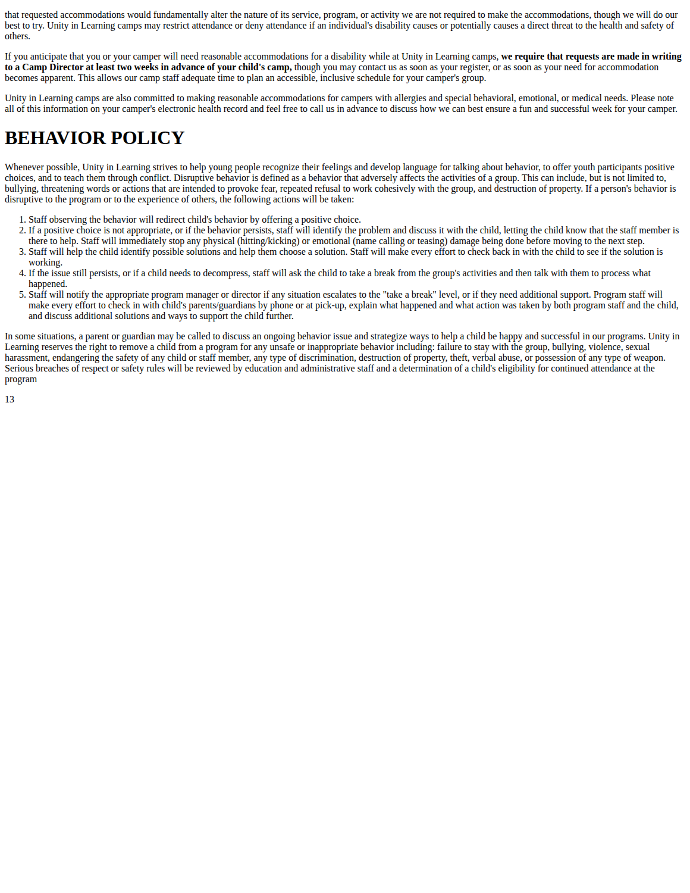that requested accommodations would fundamentally alter the nature of its service, program, or activity we are not required to make the accommodations, though we will do our best to try. Unity in Learning camps may restrict attendance or deny attendance if an individual's disability causes or potentially causes a direct threat to the health and safety of others.
If you anticipate that you or your camper will need reasonable accommodations for a disability while at Unity in Learning camps, we require that requests are made in writing to a Camp Director at least two weeks in advance of your child's camp, though you may contact us as soon as your register, or as soon as your need for accommodation becomes apparent. This allows our camp staff adequate time to plan an accessible, inclusive schedule for your camper's group.
Unity in Learning camps are also committed to making reasonable accommodations for campers with allergies and special behavioral, emotional, or medical needs. Please note all of this information on your camper's electronic health record and feel free to call us in advance to discuss how we can best ensure a fun and successful week for your camper.
BEHAVIOR POLICY
Whenever possible, Unity in Learning strives to help young people recognize their feelings and develop language for talking about behavior, to offer youth participants positive choices, and to teach them through conflict. Disruptive behavior is defined as a behavior that adversely affects the activities of a group. This can include, but is not limited to, bullying, threatening words or actions that are intended to provoke fear, repeated refusal to work cohesively with the group, and destruction of property. If a person's behavior is disruptive to the program or to the experience of others, the following actions will be taken:
Staff observing the behavior will redirect child's behavior by offering a positive choice.
If a positive choice is not appropriate, or if the behavior persists, staff will identify the problem and discuss it with the child, letting the child know that the staff member is there to help. Staff will immediately stop any physical (hitting/kicking) or emotional (name calling or teasing) damage being done before moving to the next step.
Staff will help the child identify possible solutions and help them choose a solution. Staff will make every effort to check back in with the child to see if the solution is working.
If the issue still persists, or if a child needs to decompress, staff will ask the child to take a break from the group's activities and then talk with them to process what happened.
Staff will notify the appropriate program manager or director if any situation escalates to the "take a break" level, or if they need additional support. Program staff will make every effort to check in with child's parents/guardians by phone or at pick-up, explain what happened and what action was taken by both program staff and the child, and discuss additional solutions and ways to support the child further.
In some situations, a parent or guardian may be called to discuss an ongoing behavior issue and strategize ways to help a child be happy and successful in our programs. Unity in Learning reserves the right to remove a child from a program for any unsafe or inappropriate behavior including: failure to stay with the group, bullying, violence, sexual harassment, endangering the safety of any child or staff member, any type of discrimination, destruction of property, theft, verbal abuse, or possession of any type of weapon. Serious breaches of respect or safety rules will be reviewed by education and administrative staff and a determination of a child's eligibility for continued attendance at the program
13